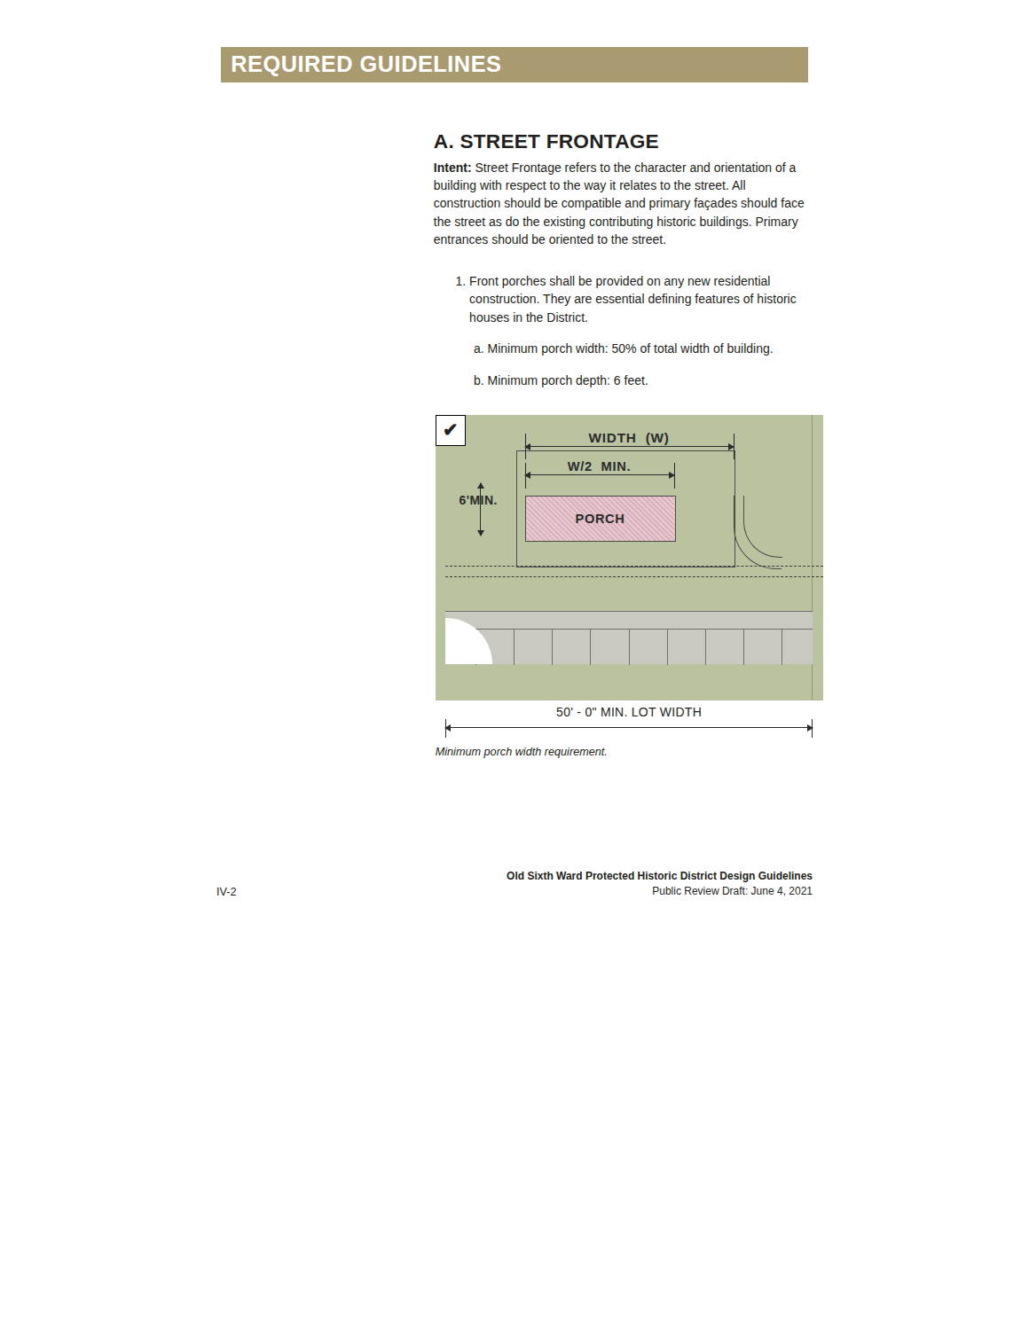REQUIRED GUIDELINES
A. STREET FRONTAGE
Intent: Street Frontage refers to the character and orientation of a building with respect to the way it relates to the street. All construction should be compatible and primary façades should face the street as do the existing contributing historic buildings. Primary entrances should be oriented to the street.
Front porches shall be provided on any new residential construction. They are essential defining features of historic houses in the District.
a. Minimum porch width: 50% of total width of building.
b. Minimum porch depth: 6 feet.
✔
PORCH
WIDTH (W)
W/2 MIN.
6'MIN.
50' - 0" MIN. LOT WIDTH
Minimum porch width requirement.
IV-2
Old Sixth Ward Protected Historic District Design Guidelines
Public Review Draft: June 4, 2021